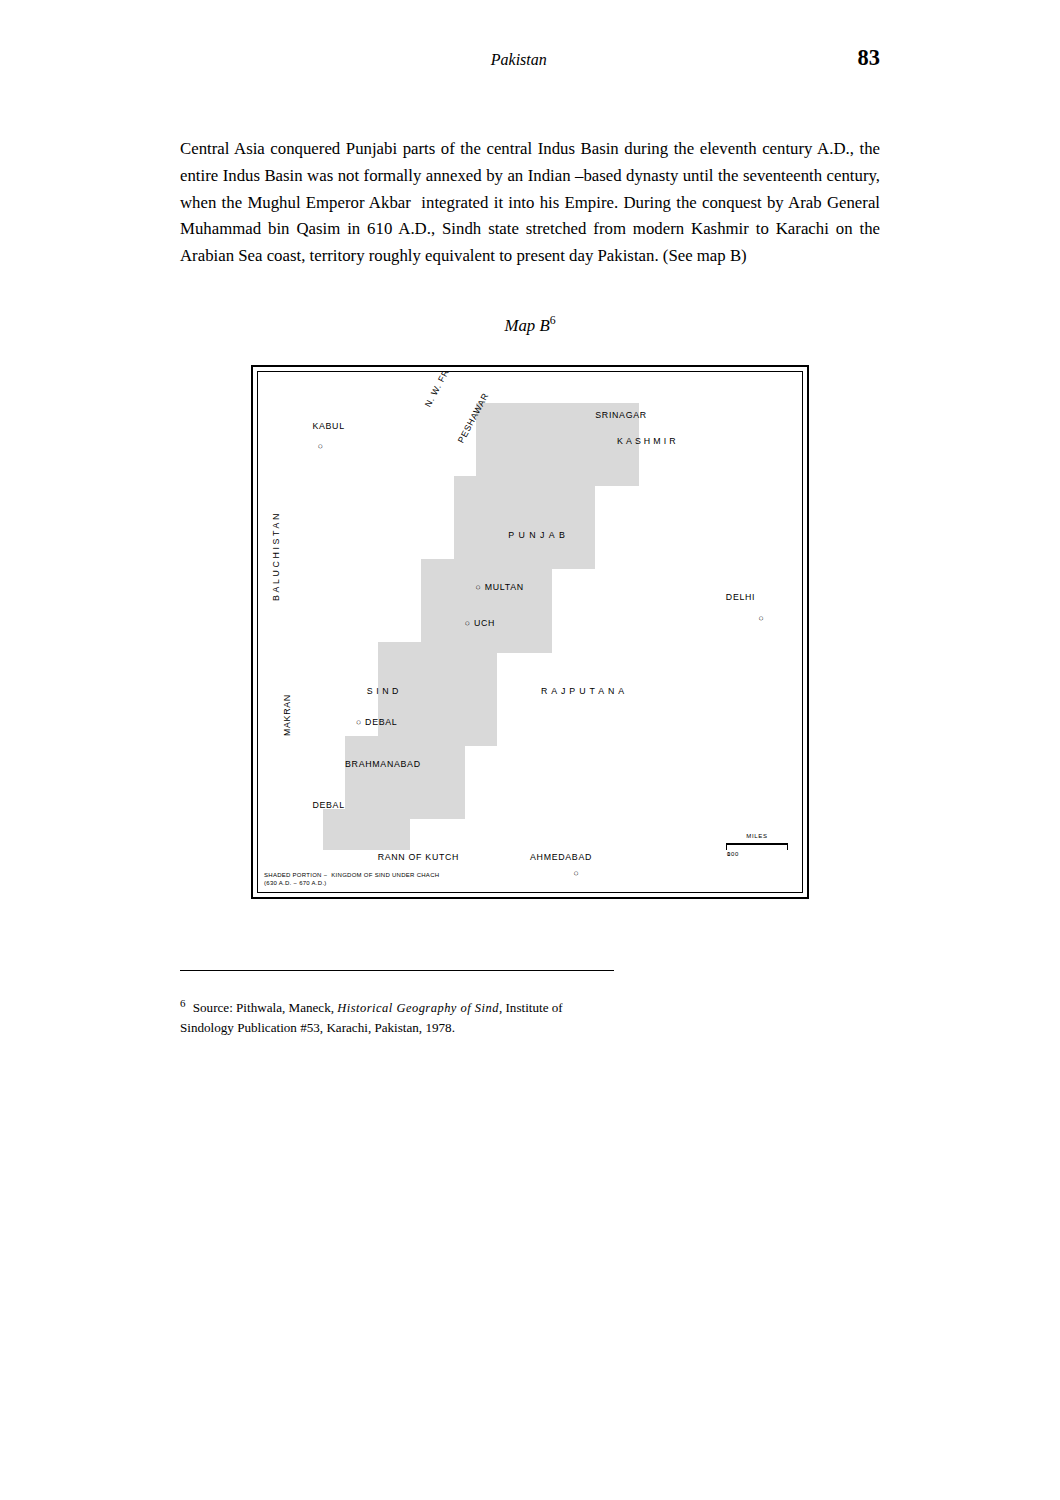Pakistan 83
Central Asia conquered Punjabi parts of the central Indus Basin during the eleventh century A.D., the entire Indus Basin was not formally annexed by an Indian –based dynasty until the seventeenth century, when the Mughul Emperor Akbar integrated it into his Empire. During the conquest by Arab General Muhammad bin Qasim in 610 A.D., Sindh state stretched from modern Kashmir to Karachi on the Arabian Sea coast, territory roughly equivalent to present day Pakistan. (See map B)
Map B6
KABUL ○ N. W. FRONTIER PROVINCE PESHAWAR SRINAGAR KASHMIR PUNJAB ○ MULTAN ○ UCH DELHI ○ BALUCHISTAN MAKRAN SIND ○ DEBAL BRAHMANABAD DEBAL RAJPUTANA RANN OF KUTCH AHMEDABAD ○
MILES
0100
SHADED PORTION − KINGDOM OF SIND UNDER CHACH
(630 A.D. − 670 A.D.)
6 Source: Pithwala, Maneck, Historical Geography of Sind, Institute of Sindology Publication #53, Karachi, Pakistan, 1978.